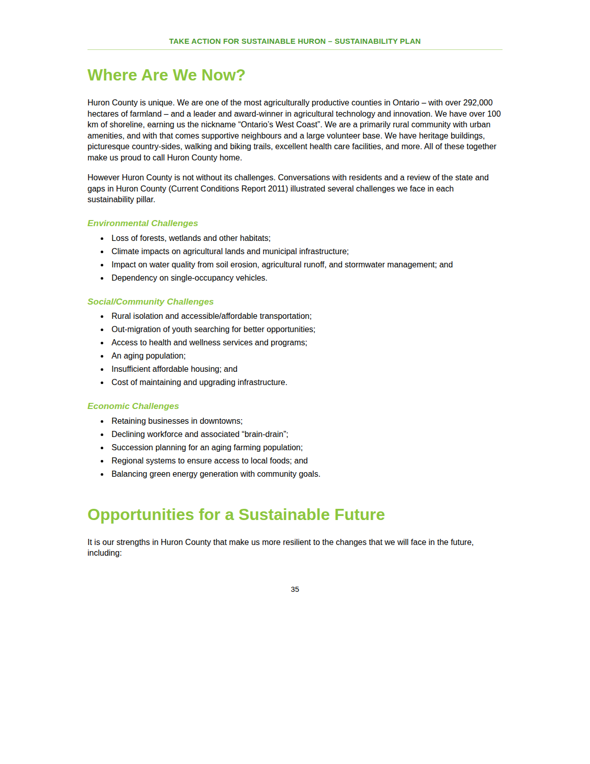TAKE ACTION FOR SUSTAINABLE HURON – SUSTAINABILITY PLAN
Where Are We Now?
Huron County is unique. We are one of the most agriculturally productive counties in Ontario – with over 292,000 hectares of farmland – and a leader and award-winner in agricultural technology and innovation. We have over 100 km of shoreline, earning us the nickname “Ontario’s West Coast”. We are a primarily rural community with urban amenities, and with that comes supportive neighbours and a large volunteer base. We have heritage buildings, picturesque country-sides, walking and biking trails, excellent health care facilities, and more. All of these together make us proud to call Huron County home.
However Huron County is not without its challenges. Conversations with residents and a review of the state and gaps in Huron County (Current Conditions Report 2011) illustrated several challenges we face in each sustainability pillar.
Environmental Challenges
Loss of forests, wetlands and other habitats;
Climate impacts on agricultural lands and municipal infrastructure;
Impact on water quality from soil erosion, agricultural runoff, and stormwater management; and
Dependency on single-occupancy vehicles.
Social/Community Challenges
Rural isolation and accessible/affordable transportation;
Out-migration of youth searching for better opportunities;
Access to health and wellness services and programs;
An aging population;
Insufficient affordable housing; and
Cost of maintaining and upgrading infrastructure.
Economic Challenges
Retaining businesses in downtowns;
Declining workforce and associated “brain-drain”;
Succession planning for an aging farming population;
Regional systems to ensure access to local foods; and
Balancing green energy generation with community goals.
Opportunities for a Sustainable Future
It is our strengths in Huron County that make us more resilient to the changes that we will face in the future, including:
35